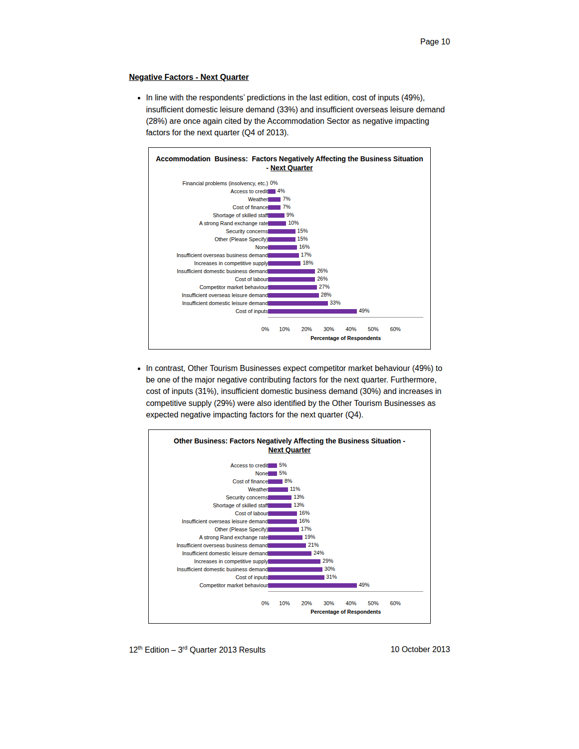Page 10
Negative Factors - Next Quarter
In line with the respondents’ predictions in the last edition, cost of inputs (49%), insufficient domestic leisure demand (33%) and insufficient overseas leisure demand (28%) are once again cited by the Accommodation Sector as negative impacting factors for the next quarter (Q4 of 2013).
Accommodation Business: Factors Negatively Affecting the Business Situation - Next Quarter
| Financial problems (insolvency, etc.) | 0% |
| Access to credit | 4% |
| Weather | 7% |
| Cost of finance | 7% |
| Shortage of skilled staff | 9% |
| A strong Rand exchange rate | 10% |
| Security concerns | 15% |
| Other (Please Specify) | 15% |
| None | 16% |
| Insufficient overseas business demand | 17% |
| Increases in competitive supply | 18% |
| Insufficient domestic business demand | 26% |
| Cost of labour | 26% |
| Competitor market behaviour | 27% |
| Insufficient overseas leisure demand | 28% |
| Insufficient domestic leisure demand | 33% |
| Cost of inputs | 49% |
0% 10% 20% 30% 40% 50% 60%
Percentage of Respondents
In contrast, Other Tourism Businesses expect competitor market behaviour (49%) to be one of the major negative contributing factors for the next quarter. Furthermore, cost of inputs (31%), insufficient domestic business demand (30%) and increases in competitive supply (29%) were also identified by the Other Tourism Businesses as expected negative impacting factors for the next quarter (Q4).
Other Business: Factors Negatively Affecting the Business Situation -
Next Quarter
| Access to credit | 5% |
| None | 5% |
| Cost of finance | 8% |
| Weather | 11% |
| Security concerns | 13% |
| Shortage of skilled staff | 13% |
| Cost of labour | 16% |
| Insufficient overseas leisure demand | 16% |
| Other (Please Specify) | 17% |
| A strong Rand exchange rate | 19% |
| Insufficient overseas business demand | 21% |
| Insufficient domestic leisure demand | 24% |
| Increases in competitive supply | 29% |
| Insufficient domestic business demand | 30% |
| Cost of inputs | 31% |
| Competitor market behaviour | 49% |
0% 10% 20% 30% 40% 50% 60%
Percentage of Respondents
12th Edition – 3rd Quarter 2013 Results
10 October 2013